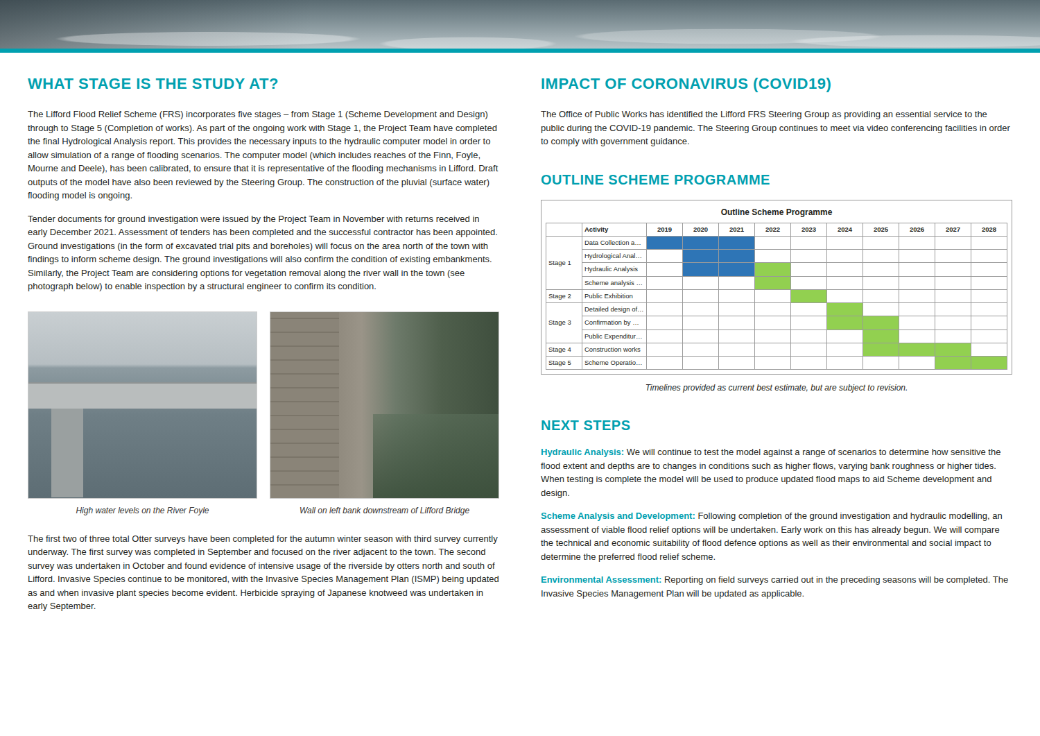What stage is the study at?
The Lifford Flood Relief Scheme (FRS) incorporates five stages – from Stage 1 (Scheme Development and Design) through to Stage 5 (Completion of works). As part of the ongoing work with Stage 1, the Project Team have completed the final Hydrological Analysis report. This provides the necessary inputs to the hydraulic computer model in order to allow simulation of a range of flooding scenarios. The computer model (which includes reaches of the Finn, Foyle, Mourne and Deele), has been calibrated, to ensure that it is representative of the flooding mechanisms in Lifford. Draft outputs of the model have also been reviewed by the Steering Group. The construction of the pluvial (surface water) flooding model is ongoing.
Tender documents for ground investigation were issued by the Project Team in November with returns received in early December 2021. Assessment of tenders has been completed and the successful contractor has been appointed. Ground investigations (in the form of excavated trial pits and boreholes) will focus on the area north of the town with findings to inform scheme design. The ground investigations will also confirm the condition of existing embankments. Similarly, the Project Team are considering options for vegetation removal along the river wall in the town (see photograph below) to enable inspection by a structural engineer to confirm its condition.
High water levels on the River Foyle
Wall on left bank downstream of Lifford Bridge
The first two of three total Otter surveys have been completed for the autumn winter season with third survey currently underway. The first survey was completed in September and focused on the river adjacent to the town. The second survey was undertaken in October and found evidence of intensive usage of the riverside by otters north and south of Lifford. Invasive Species continue to be monitored, with the Invasive Species Management Plan (ISMP) being updated as and when invasive plant species become evident. Herbicide spraying of Japanese knotweed was undertaken in early September.
Impact of Coronavirus (COVID19)
The Office of Public Works has identified the Lifford FRS Steering Group as providing an essential service to the public during the COVID-19 pandemic. The Steering Group continues to meet via video conferencing facilities in order to comply with government guidance.
Outline Scheme Programme
Outline Scheme Programme
| | Activity | 2019 | 2020 | 2021 | 2022 | 2023 | 2024 | 2025 | 2026 | 2027 | 2028 |
| --- | --- | --- | --- | --- | --- | --- | --- | --- | --- | --- | --- |
| Stage 1 | Data Collection and surveys | | | | | | | | | | |
| Hydrological Analysis | | | | | | | | | | |
| Hydraulic Analysis | | | | | | | | | | |
| Scheme analysis & development | | | | | | | | | | |
| Stage 2 | Public Exhibition | | | | | | | | | | |
| Stage 3 | Detailed design of Scheme | | | | | | | | | | |
| Confirmation by Minister for | | | | | | | | | | |
| Public Expenditure and Reform | | | | | | | | | | |
| Stage 4 | Construction works | | | | | | | | | | |
| Stage 5 | Scheme Operational | | | | | | | | | | |
Timelines provided as current best estimate, but are subject to revision.
Next Steps
Hydraulic Analysis: We will continue to test the model against a range of scenarios to determine how sensitive the flood extent and depths are to changes in conditions such as higher flows, varying bank roughness or higher tides. When testing is complete the model will be used to produce updated flood maps to aid Scheme development and design.
Scheme Analysis and Development: Following completion of the ground investigation and hydraulic modelling, an assessment of viable flood relief options will be undertaken. Early work on this has already begun. We will compare the technical and economic suitability of flood defence options as well as their environmental and social impact to determine the preferred flood relief scheme.
Environmental Assessment: Reporting on field surveys carried out in the preceding seasons will be completed. The Invasive Species Management Plan will be updated as applicable.